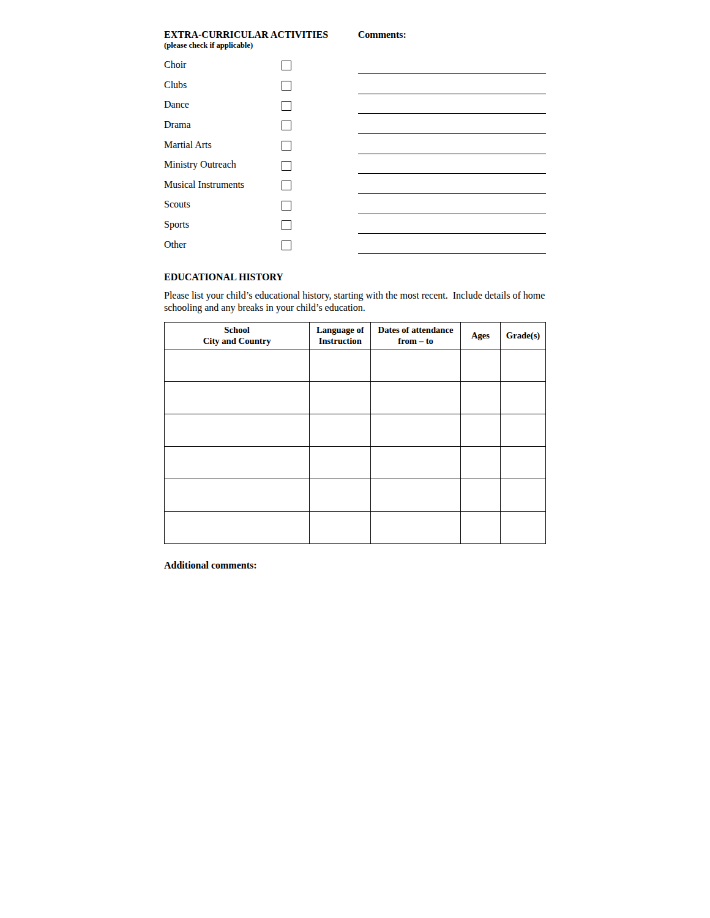EXTRA-CURRICULAR ACTIVITIES
(please check if applicable)
Comments:
| Choir | | |
| Clubs | | |
| Dance | | |
| Drama | | |
| Martial Arts | | |
| Ministry Outreach | | |
| Musical Instruments | | |
| Scouts | | |
| Sports | | |
| Other | | |
EDUCATIONAL HISTORY
Please list your child’s educational history, starting with the most recent. Include details of home schooling and any breaks in your child’s education.
| School City and Country | Language of Instruction | Dates of attendance from – to | Ages | Grade(s) |
| --- | --- | --- | --- | --- |
Additional comments: